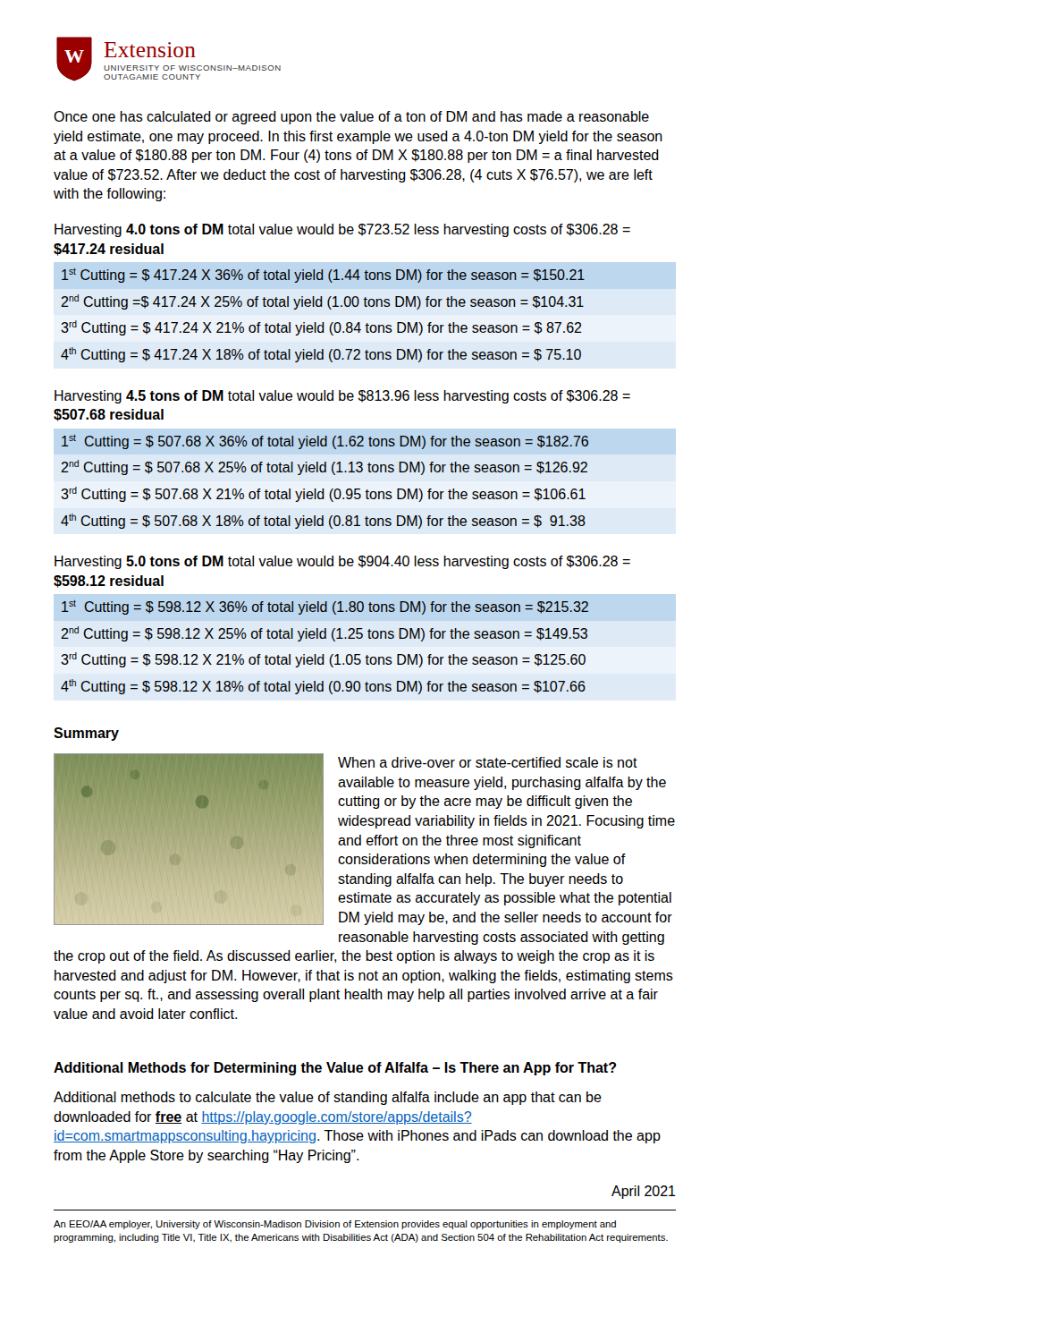W
Extension
UNIVERSITY OF WISCONSIN–MADISON
OUTAGAMIE COUNTY
Once one has calculated or agreed upon the value of a ton of DM and has made a reasonable yield estimate, one may proceed. In this first example we used a 4.0-ton DM yield for the season at a value of $180.88 per ton DM. Four (4) tons of DM X $180.88 per ton DM = a final harvested value of $723.52. After we deduct the cost of harvesting $306.28, (4 cuts X $76.57), we are left with the following:
Harvesting 4.0 tons of DM total value would be $723.52 less harvesting costs of $306.28 = $417.24 residual
| 1 st Cutting = $ 417.24 X 36% of total yield (1.44 tons DM) for the season = $150.21 |
| 2 nd Cutting =$ 417.24 X 25% of total yield (1.00 tons DM) for the season = $104.31 |
| 3 rd Cutting = $ 417.24 X 21% of total yield (0.84 tons DM) for the season = $ 87.62 |
| 4 th Cutting = $ 417.24 X 18% of total yield (0.72 tons DM) for the season = $ 75.10 |
Harvesting 4.5 tons of DM total value would be $813.96 less harvesting costs of $306.28 = $507.68 residual
| 1 st Cutting = $ 507.68 X 36% of total yield (1.62 tons DM) for the season = $182.76 |
| 2 nd Cutting = $ 507.68 X 25% of total yield (1.13 tons DM) for the season = $126.92 |
| 3 rd Cutting = $ 507.68 X 21% of total yield (0.95 tons DM) for the season = $106.61 |
| 4 th Cutting = $ 507.68 X 18% of total yield (0.81 tons DM) for the season = $ 91.38 |
Harvesting 5.0 tons of DM total value would be $904.40 less harvesting costs of $306.28 = $598.12 residual
| 1 st Cutting = $ 598.12 X 36% of total yield (1.80 tons DM) for the season = $215.32 |
| 2 nd Cutting = $ 598.12 X 25% of total yield (1.25 tons DM) for the season = $149.53 |
| 3 rd Cutting = $ 598.12 X 21% of total yield (1.05 tons DM) for the season = $125.60 |
| 4 th Cutting = $ 598.12 X 18% of total yield (0.90 tons DM) for the season = $107.66 |
Summary
When a drive-over or state-certified scale is not available to measure yield, purchasing alfalfa by the cutting or by the acre may be difficult given the widespread variability in fields in 2021. Focusing time and effort on the three most significant considerations when determining the value of standing alfalfa can help. The buyer needs to estimate as accurately as possible what the potential DM yield may be, and the seller needs to account for reasonable harvesting costs associated with getting the crop out of the field. As discussed earlier, the best option is always to weigh the crop as it is harvested and adjust for DM. However, if that is not an option, walking the fields, estimating stems counts per sq. ft., and assessing overall plant health may help all parties involved arrive at a fair value and avoid later conflict.
Additional Methods for Determining the Value of Alfalfa – Is There an App for That?
Additional methods to calculate the value of standing alfalfa include an app that can be downloaded for free at https://play.google.com/store/apps/details?id=com.smartmappsconsulting.haypricing. Those with iPhones and iPads can download the app from the Apple Store by searching “Hay Pricing”.
April 2021
An EEO/AA employer, University of Wisconsin-Madison Division of Extension provides equal opportunities in employment and programming, including Title VI, Title IX, the Americans with Disabilities Act (ADA) and Section 504 of the Rehabilitation Act requirements.